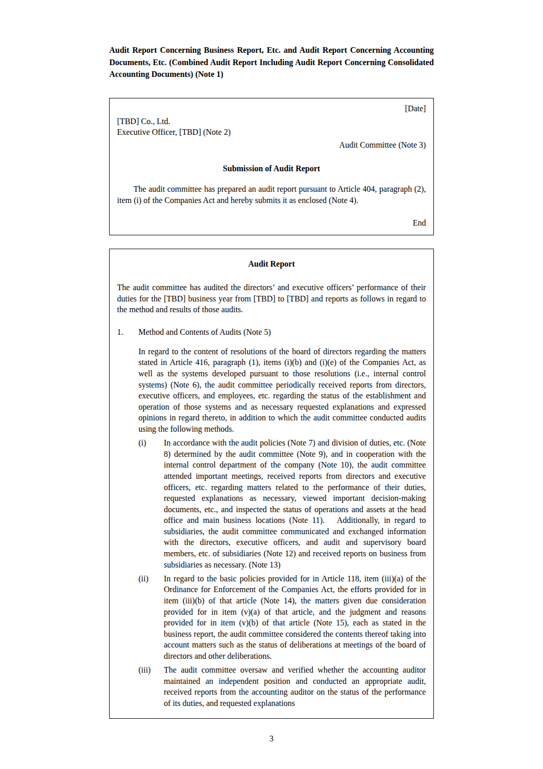Audit Report Concerning Business Report, Etc. and Audit Report Concerning Accounting Documents, Etc. (Combined Audit Report Including Audit Report Concerning Consolidated Accounting Documents) (Note 1)
[Date]
[TBD] Co., Ltd.
Executive Officer, [TBD] (Note 2)
Audit Committee (Note 3)
Submission of Audit Report
The audit committee has prepared an audit report pursuant to Article 404, paragraph (2), item (i) of the Companies Act and hereby submits it as enclosed (Note 4).
End
Audit Report
The audit committee has audited the directors’ and executive officers’ performance of their duties for the [TBD] business year from [TBD] to [TBD] and reports as follows in regard to the method and results of those audits.
1.
Method and Contents of Audits (Note 5)
In regard to the content of resolutions of the board of directors regarding the matters stated in Article 416, paragraph (1), items (i)(b) and (i)(e) of the Companies Act, as well as the systems developed pursuant to those resolutions (i.e., internal control systems) (Note 6), the audit committee periodically received reports from directors, executive officers, and employees, etc. regarding the status of the establishment and operation of those systems and as necessary requested explanations and expressed opinions in regard thereto, in addition to which the audit committee conducted audits using the following methods.
(i)
In accordance with the audit policies (Note 7) and division of duties, etc. (Note 8) determined by the audit committee (Note 9), and in cooperation with the internal control department of the company (Note 10), the audit committee attended important meetings, received reports from directors and executive officers, etc. regarding matters related to the performance of their duties, requested explanations as necessary, viewed important decision-making documents, etc., and inspected the status of operations and assets at the head office and main business locations (Note 11). Additionally, in regard to subsidiaries, the audit committee communicated and exchanged information with the directors, executive officers, and audit and supervisory board members, etc. of subsidiaries (Note 12) and received reports on business from subsidiaries as necessary. (Note 13)
(ii)
In regard to the basic policies provided for in Article 118, item (iii)(a) of the Ordinance for Enforcement of the Companies Act, the efforts provided for in item (iii)(b) of that article (Note 14), the matters given due consideration provided for in item (v)(a) of that article, and the judgment and reasons provided for in item (v)(b) of that article (Note 15), each as stated in the business report, the audit committee considered the contents thereof taking into account matters such as the status of deliberations at meetings of the board of directors and other deliberations.
(iii)
The audit committee oversaw and verified whether the accounting auditor maintained an independent position and conducted an appropriate audit, received reports from the accounting auditor on the status of the performance of its duties, and requested explanations
3